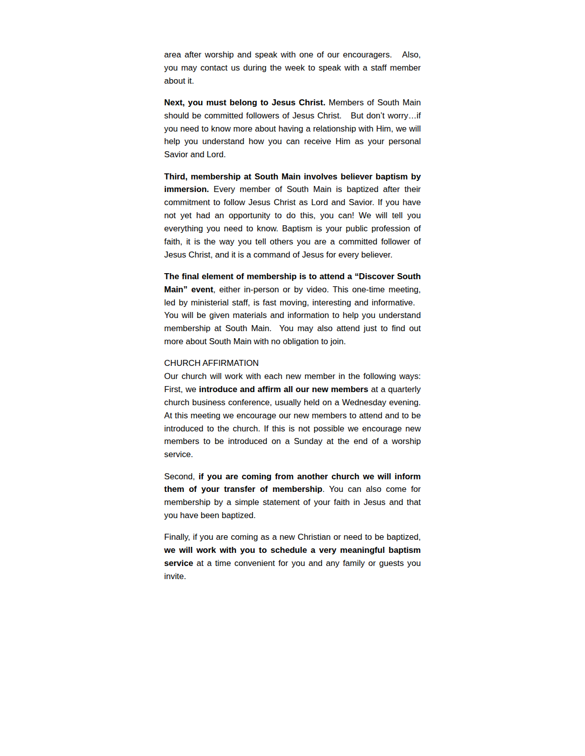area after worship and speak with one of our encouragers. Also, you may contact us during the week to speak with a staff member about it.
Next, you must belong to Jesus Christ. Members of South Main should be committed followers of Jesus Christ. But don’t worry…if you need to know more about having a relationship with Him, we will help you understand how you can receive Him as your personal Savior and Lord.
Third, membership at South Main involves believer baptism by immersion. Every member of South Main is baptized after their commitment to follow Jesus Christ as Lord and Savior. If you have not yet had an opportunity to do this, you can! We will tell you everything you need to know. Baptism is your public profession of faith, it is the way you tell others you are a committed follower of Jesus Christ, and it is a command of Jesus for every believer.
The final element of membership is to attend a “Discover South Main” event, either in-person or by video. This one-time meeting, led by ministerial staff, is fast moving, interesting and informative. You will be given materials and information to help you understand membership at South Main. You may also attend just to find out more about South Main with no obligation to join.
CHURCH AFFIRMATION
Our church will work with each new member in the following ways: First, we introduce and affirm all our new members at a quarterly church business conference, usually held on a Wednesday evening. At this meeting we encourage our new members to attend and to be introduced to the church. If this is not possible we encourage new members to be introduced on a Sunday at the end of a worship service.
Second, if you are coming from another church we will inform them of your transfer of membership. You can also come for membership by a simple statement of your faith in Jesus and that you have been baptized.
Finally, if you are coming as a new Christian or need to be baptized, we will work with you to schedule a very meaningful baptism service at a time convenient for you and any family or guests you invite.